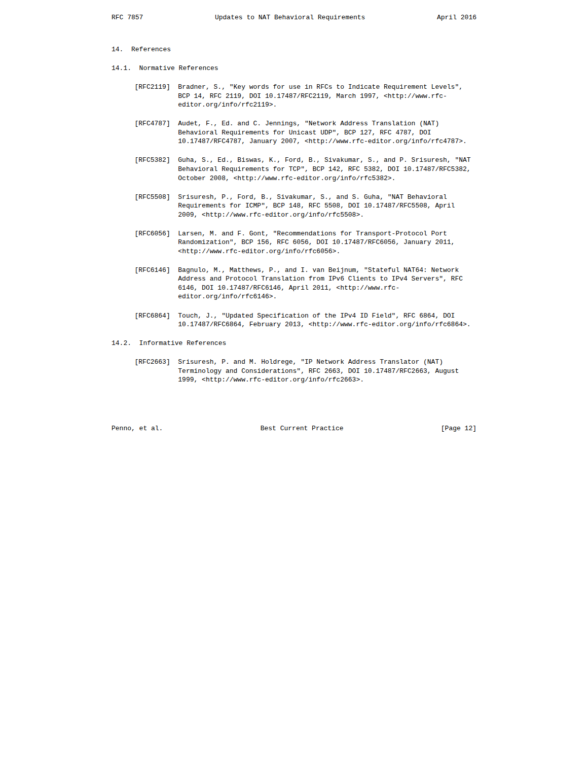RFC 7857 Updates to NAT Behavioral Requirements April 2016
14. References
14.1. Normative References
[RFC2119]
Bradner, S., "Key words for use in RFCs to Indicate Requirement Levels", BCP 14, RFC 2119, DOI 10.17487/RFC2119, March 1997, <http://www.rfc-editor.org/info/rfc2119>.
[RFC4787]
Audet, F., Ed. and C. Jennings, "Network Address Translation (NAT) Behavioral Requirements for Unicast UDP", BCP 127, RFC 4787, DOI 10.17487/RFC4787, January 2007, <http://www.rfc-editor.org/info/rfc4787>.
[RFC5382]
Guha, S., Ed., Biswas, K., Ford, B., Sivakumar, S., and P. Srisuresh, "NAT Behavioral Requirements for TCP", BCP 142, RFC 5382, DOI 10.17487/RFC5382, October 2008, <http://www.rfc-editor.org/info/rfc5382>.
[RFC5508]
Srisuresh, P., Ford, B., Sivakumar, S., and S. Guha, "NAT Behavioral Requirements for ICMP", BCP 148, RFC 5508, DOI 10.17487/RFC5508, April 2009, <http://www.rfc-editor.org/info/rfc5508>.
[RFC6056]
Larsen, M. and F. Gont, "Recommendations for Transport-Protocol Port Randomization", BCP 156, RFC 6056, DOI 10.17487/RFC6056, January 2011, <http://www.rfc-editor.org/info/rfc6056>.
[RFC6146]
Bagnulo, M., Matthews, P., and I. van Beijnum, "Stateful NAT64: Network Address and Protocol Translation from IPv6 Clients to IPv4 Servers", RFC 6146, DOI 10.17487/RFC6146, April 2011, <http://www.rfc-editor.org/info/rfc6146>.
[RFC6864]
Touch, J., "Updated Specification of the IPv4 ID Field", RFC 6864, DOI 10.17487/RFC6864, February 2013, <http://www.rfc-editor.org/info/rfc6864>.
14.2. Informative References
[RFC2663]
Srisuresh, P. and M. Holdrege, "IP Network Address Translator (NAT) Terminology and Considerations", RFC 2663, DOI 10.17487/RFC2663, August 1999, <http://www.rfc-editor.org/info/rfc2663>.
Penno, et al. Best Current Practice [Page 12]